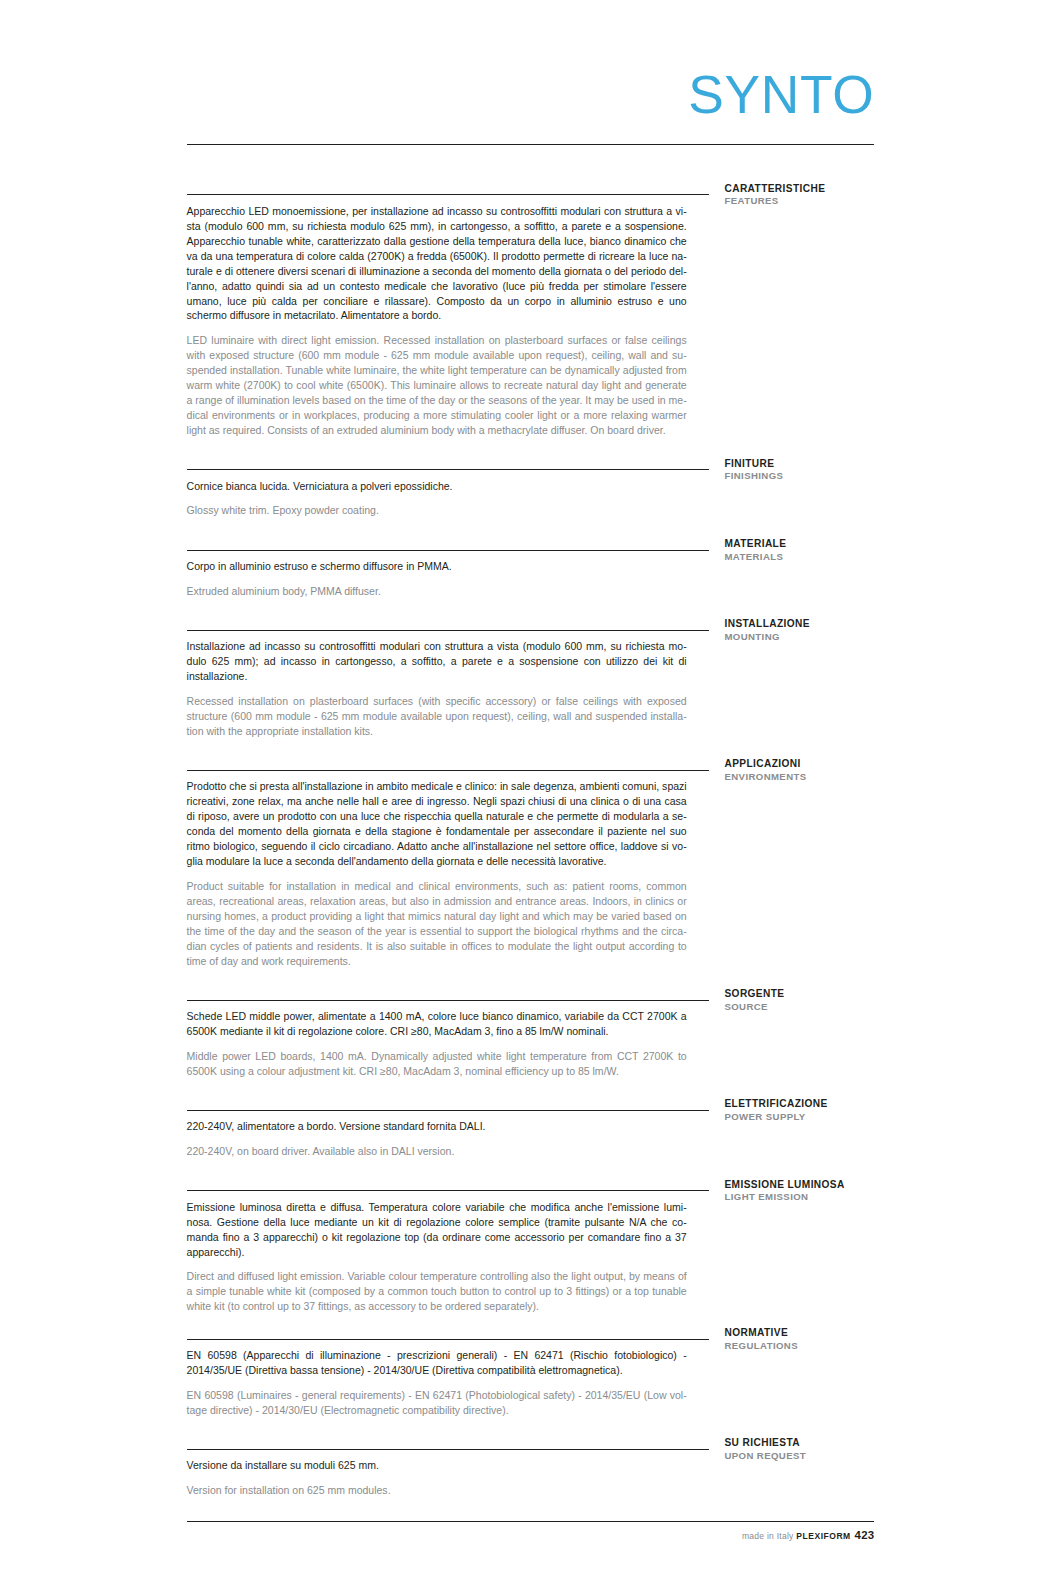SYNTO
| | CARATTERISTICHE |
| Apparecchio LED monoemissione, per installazione ad incasso su controsoffitti modulari con struttura a vista (modulo 600 mm, su richiesta modulo 625 mm), in cartongesso, a soffitto, a parete e a sospensione. Apparecchio tunable white, caratterizzato dalla gestione della temperatura della luce, bianco dinamico che va da una temperatura di colore calda (2700K) a fredda (6500K). Il prodotto permette di ricreare la luce naturale e di ottenere diversi scenari di illuminazione a seconda del momento della giornata o del periodo dell'anno, adatto quindi sia ad un contesto medicale che lavorativo (luce più fredda per stimolare l'essere umano, luce più calda per conciliare e rilassare). Composto da un corpo in alluminio estruso e uno schermo diffusore in metacrilato. Alimentatore a bordo. LED luminaire with direct light emission. Recessed installation on plasterboard surfaces or false ceilings with exposed structure (600 mm module - 625 mm module available upon request), ceiling, wall and suspended installation. Tunable white luminaire, the white light temperature can be dynamically adjusted from warm white (2700K) to cool white (6500K). This luminaire allows to recreate natural day light and generate a range of illumination levels based on the time of the day or the seasons of the year. It may be used in medical environments or in workplaces, producing a more stimulating cooler light or a more relaxing warmer light as required. Consists of an extruded aluminium body with a methacrylate diffuser. On board driver. | FEATURES |
| | FINITURE |
| Cornice bianca lucida. Verniciatura a polveri epossidiche. Glossy white trim. Epoxy powder coating. | FINISHINGS |
| | MATERIALE |
| Corpo in alluminio estruso e schermo diffusore in PMMA. Extruded aluminium body, PMMA diffuser. | MATERIALS |
| | INSTALLAZIONE |
| Installazione ad incasso su controsoffitti modulari con struttura a vista (modulo 600 mm, su richiesta modulo 625 mm); ad incasso in cartongesso, a soffitto, a parete e a sospensione con utilizzo dei kit di installazione. Recessed installation on plasterboard surfaces (with specific accessory) or false ceilings with exposed structure (600 mm module - 625 mm module available upon request), ceiling, wall and suspended installation with the appropriate installation kits. | MOUNTING |
| | APPLICAZIONI |
| Prodotto che si presta all'installazione in ambito medicale e clinico: in sale degenza, ambienti comuni, spazi ricreativi, zone relax, ma anche nelle hall e aree di ingresso. Negli spazi chiusi di una clinica o di una casa di riposo, avere un prodotto con una luce che rispecchia quella naturale e che permette di modularla a seconda del momento della giornata e della stagione è fondamentale per assecondare il paziente nel suo ritmo biologico, seguendo il ciclo circadiano. Adatto anche all'installazione nel settore office, laddove si voglia modulare la luce a seconda dell'andamento della giornata e delle necessità lavorative. Product suitable for installation in medical and clinical environments, such as: patient rooms, common areas, recreational areas, relaxation areas, but also in admission and entrance areas. Indoors, in clinics or nursing homes, a product providing a light that mimics natural day light and which may be varied based on the time of the day and the season of the year is essential to support the biological rhythms and the circadian cycles of patients and residents. It is also suitable in offices to modulate the light output according to time of day and work requirements. | ENVIRONMENTS |
| | SORGENTE |
| Schede LED middle power, alimentate a 1400 mA, colore luce bianco dinamico, variabile da CCT 2700K a 6500K mediante il kit di regolazione colore. CRI ≥80, MacAdam 3, fino a 85 lm/W nominali. Middle power LED boards, 1400 mA. Dynamically adjusted white light temperature from CCT 2700K to 6500K using a colour adjustment kit. CRI ≥80, MacAdam 3, nominal efficiency up to 85 lm/W. | SOURCE |
| | ELETTRIFICAZIONE |
| 220-240V, alimentatore a bordo. Versione standard fornita DALI. 220-240V, on board driver. Available also in DALI version. | POWER SUPPLY |
| | EMISSIONE LUMINOSA |
| Emissione luminosa diretta e diffusa. Temperatura colore variabile che modifica anche l'emissione luminosa. Gestione della luce mediante un kit di regolazione colore semplice (tramite pulsante N/A che comanda fino a 3 apparecchi) o kit regolazione top (da ordinare come accessorio per comandare fino a 37 apparecchi). Direct and diffused light emission. Variable colour temperature controlling also the light output, by means of a simple tunable white kit (composed by a common touch button to control up to 3 fittings) or a top tunable white kit (to control up to 37 fittings, as accessory to be ordered separately). | LIGHT EMISSION |
| | NORMATIVE |
| EN 60598 (Apparecchi di illuminazione - prescrizioni generali) - EN 62471 (Rischio fotobiologico) - 2014/35/UE (Direttiva bassa tensione) - 2014/30/UE (Direttiva compatibilità elettromagnetica). EN 60598 (Luminaires - general requirements) - EN 62471 (Photobiological safety) - 2014/35/EU (Low voltage directive) - 2014/30/EU (Electromagnetic compatibility directive). | REGULATIONS |
| | SU RICHIESTA |
| Versione da installare su moduli 625 mm. Version for installation on 625 mm modules. | UPON REQUEST |
made in Italy PLEXIFORM 423